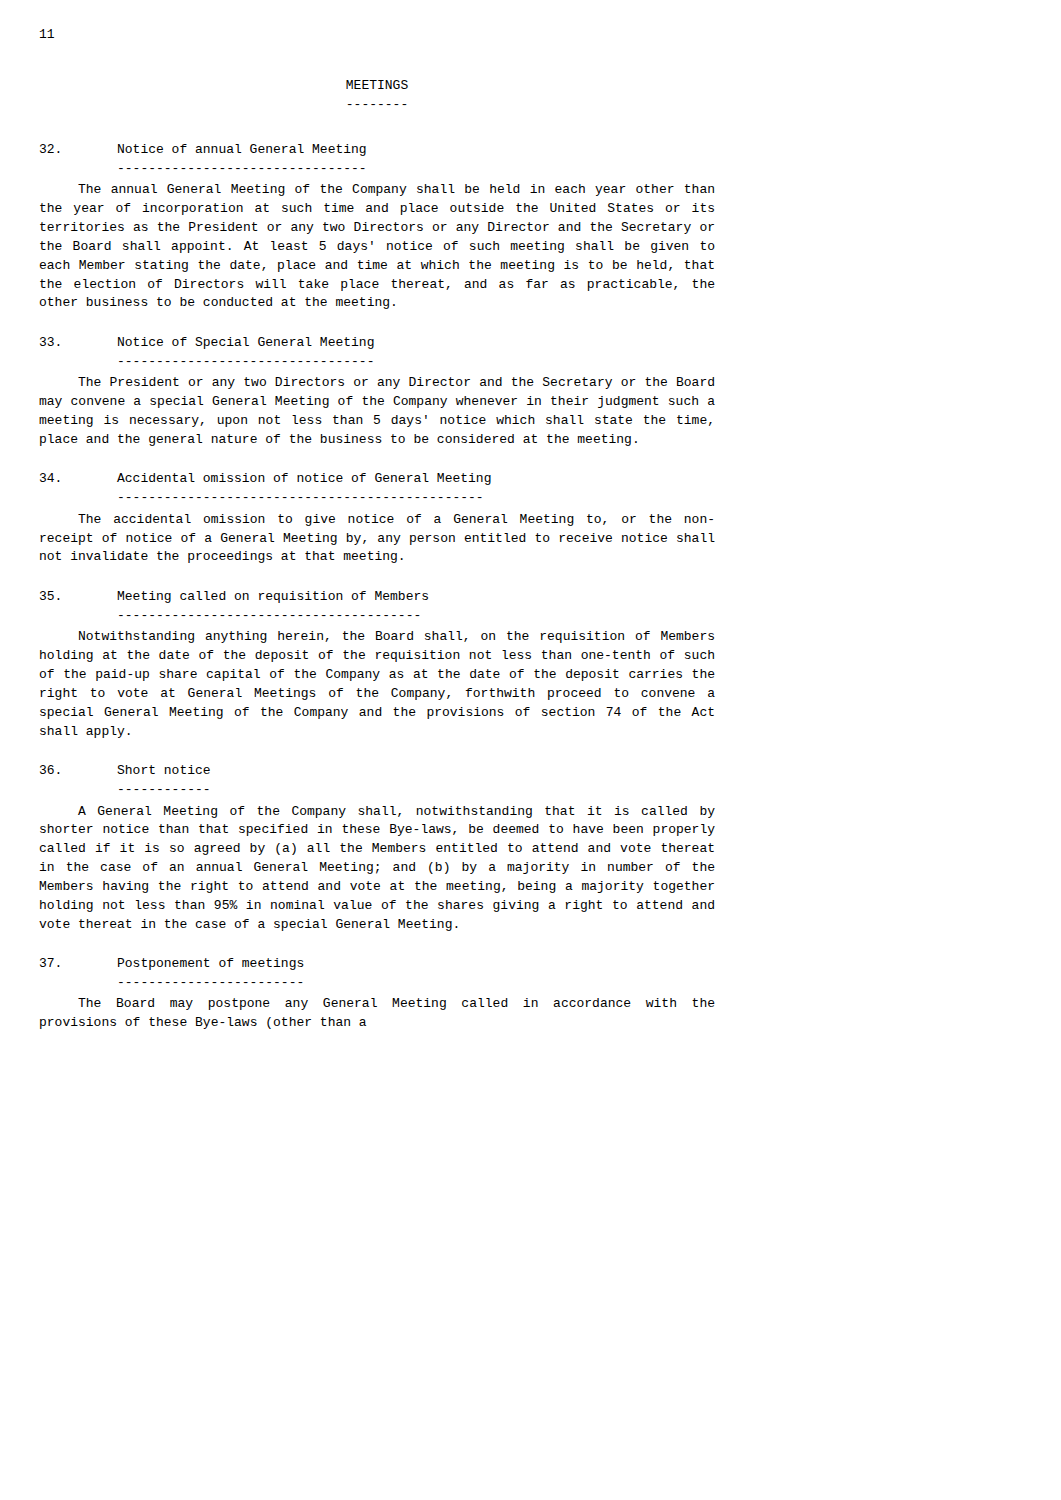11
MEETINGS --------
32. Notice of annual General Meeting --------------------------------
The annual General Meeting of the Company shall be held in each year other than the year of incorporation at such time and place outside the United States or its territories as the President or any two Directors or any Director and the Secretary or the Board shall appoint. At least 5 days' notice of such meeting shall be given to each Member stating the date, place and time at which the meeting is to be held, that the election of Directors will take place thereat, and as far as practicable, the other business to be conducted at the meeting.
33. Notice of Special General Meeting ---------------------------------
The President or any two Directors or any Director and the Secretary or the Board may convene a special General Meeting of the Company whenever in their judgment such a meeting is necessary, upon not less than 5 days' notice which shall state the time, place and the general nature of the business to be considered at the meeting.
34. Accidental omission of notice of General Meeting -----------------------------------------------
The accidental omission to give notice of a General Meeting to, or the non-receipt of notice of a General Meeting by, any person entitled to receive notice shall not invalidate the proceedings at that meeting.
35. Meeting called on requisition of Members ---------------------------------------
Notwithstanding anything herein, the Board shall, on the requisition of Members holding at the date of the deposit of the requisition not less than one-tenth of such of the paid-up share capital of the Company as at the date of the deposit carries the right to vote at General Meetings of the Company, forthwith proceed to convene a special General Meeting of the Company and the provisions of section 74 of the Act shall apply.
36. Short notice ------------
A General Meeting of the Company shall, notwithstanding that it is called by shorter notice than that specified in these Bye-laws, be deemed to have been properly called if it is so agreed by (a) all the Members entitled to attend and vote thereat in the case of an annual General Meeting; and (b) by a majority in number of the Members having the right to attend and vote at the meeting, being a majority together holding not less than 95% in nominal value of the shares giving a right to attend and vote thereat in the case of a special General Meeting.
37. Postponement of meetings ------------------------
The Board may postpone any General Meeting called in accordance with the provisions of these Bye-laws (other than a